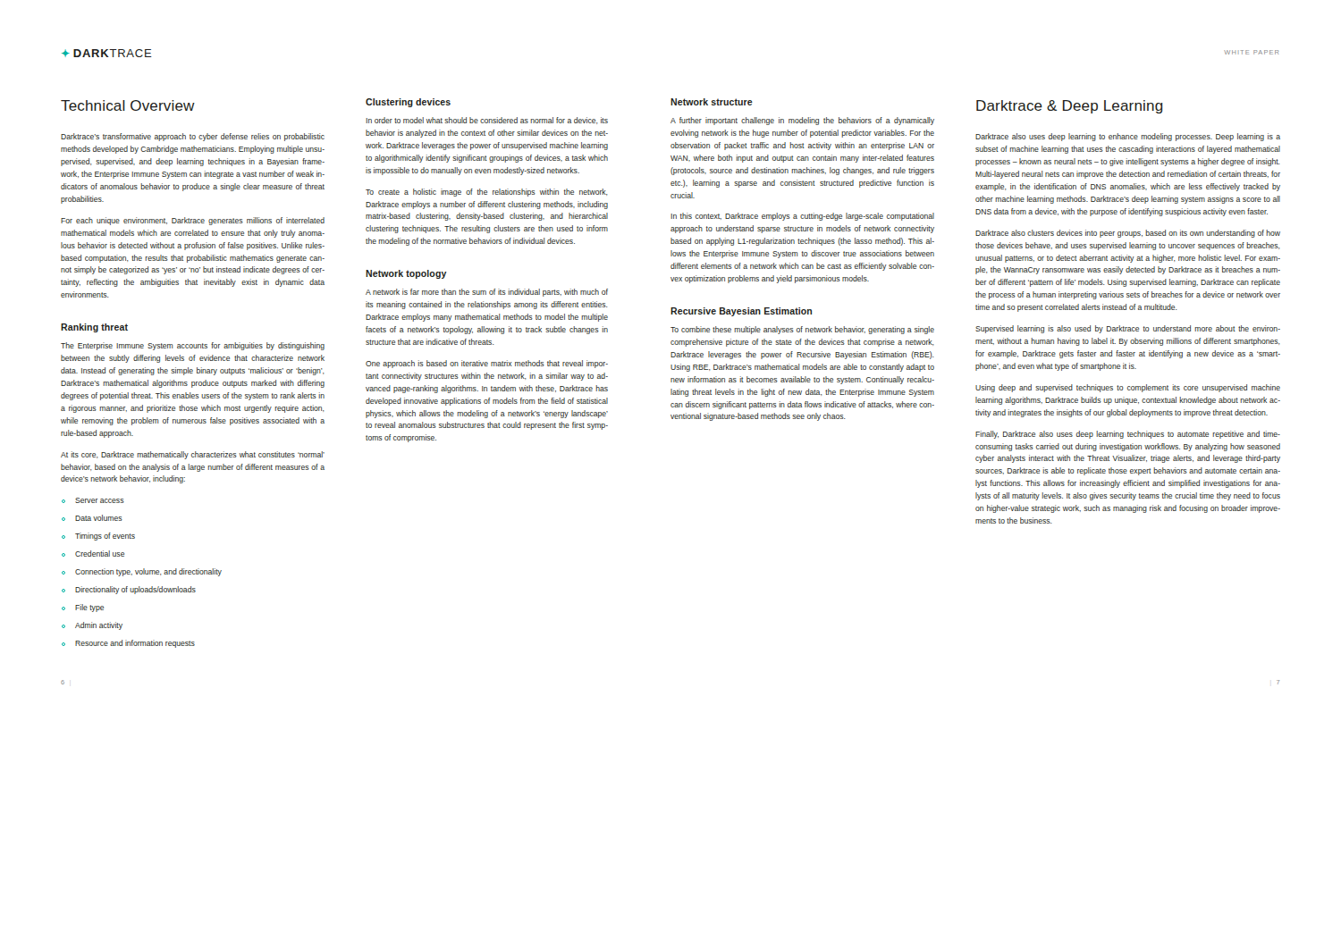✦DARKTRACE
White Paper
Technical Overview
Darktrace’s transformative approach to cyber defense relies on probabilistic methods developed by Cambridge mathematicians. Employing multiple unsupervised, supervised, and deep learning techniques in a Bayesian framework, the Enterprise Immune System can integrate a vast number of weak indicators of anomalous behavior to produce a single clear measure of threat probabilities.
For each unique environment, Darktrace generates millions of interrelated mathematical models which are correlated to ensure that only truly anomalous behavior is detected without a profusion of false positives. Unlike rules-based computation, the results that probabilistic mathematics generate cannot simply be categorized as ‘yes’ or ‘no’ but instead indicate degrees of certainty, reflecting the ambiguities that inevitably exist in dynamic data environments.
Ranking threat
The Enterprise Immune System accounts for ambiguities by distinguishing between the subtly differing levels of evidence that characterize network data. Instead of generating the simple binary outputs ‘malicious’ or ‘benign’, Darktrace’s mathematical algorithms produce outputs marked with differing degrees of potential threat. This enables users of the system to rank alerts in a rigorous manner, and prioritize those which most urgently require action, while removing the problem of numerous false positives associated with a rule-based approach.
At its core, Darktrace mathematically characterizes what constitutes ‘normal’ behavior, based on the analysis of a large number of different measures of a device’s network behavior, including:
Server access
Data volumes
Timings of events
Credential use
Connection type, volume, and directionality
Directionality of uploads/downloads
File type
Admin activity
Resource and information requests
Clustering devices
In order to model what should be considered as normal for a device, its behavior is analyzed in the context of other similar devices on the network. Darktrace leverages the power of unsupervised machine learning to algorithmically identify significant groupings of devices, a task which is impossible to do manually on even modestly-sized networks.
To create a holistic image of the relationships within the network, Darktrace employs a number of different clustering methods, including matrix-based clustering, density-based clustering, and hierarchical clustering techniques. The resulting clusters are then used to inform the modeling of the normative behaviors of individual devices.
Network topology
A network is far more than the sum of its individual parts, with much of its meaning contained in the relationships among its different entities. Darktrace employs many mathematical methods to model the multiple facets of a network’s topology, allowing it to track subtle changes in structure that are indicative of threats.
One approach is based on iterative matrix methods that reveal important connectivity structures within the network, in a similar way to advanced page-ranking algorithms. In tandem with these, Darktrace has developed innovative applications of models from the field of statistical physics, which allows the modeling of a network’s ‘energy landscape’ to reveal anomalous substructures that could represent the first symptoms of compromise.
Network structure
A further important challenge in modeling the behaviors of a dynamically evolving network is the huge number of potential predictor variables. For the observation of packet traffic and host activity within an enterprise LAN or WAN, where both input and output can contain many inter-related features (protocols, source and destination machines, log changes, and rule triggers etc.), learning a sparse and consistent structured predictive function is crucial.
In this context, Darktrace employs a cutting-edge large-scale computational approach to understand sparse structure in models of network connectivity based on applying L1-regularization techniques (the lasso method). This allows the Enterprise Immune System to discover true associations between different elements of a network which can be cast as efficiently solvable convex optimization problems and yield parsimonious models.
Recursive Bayesian Estimation
To combine these multiple analyses of network behavior, generating a single comprehensive picture of the state of the devices that comprise a network, Darktrace leverages the power of Recursive Bayesian Estimation (RBE). Using RBE, Darktrace’s mathematical models are able to constantly adapt to new information as it becomes available to the system. Continually recalculating threat levels in the light of new data, the Enterprise Immune System can discern significant patterns in data flows indicative of attacks, where conventional signature-based methods see only chaos.
Darktrace & Deep Learning
Darktrace also uses deep learning to enhance modeling processes. Deep learning is a subset of machine learning that uses the cascading interactions of layered mathematical processes – known as neural nets – to give intelligent systems a higher degree of insight. Multi-layered neural nets can improve the detection and remediation of certain threats, for example, in the identification of DNS anomalies, which are less effectively tracked by other machine learning methods. Darktrace’s deep learning system assigns a score to all DNS data from a device, with the purpose of identifying suspicious activity even faster.
Darktrace also clusters devices into peer groups, based on its own understanding of how those devices behave, and uses supervised learning to uncover sequences of breaches, unusual patterns, or to detect aberrant activity at a higher, more holistic level. For example, the WannaCry ransomware was easily detected by Darktrace as it breaches a number of different ‘pattern of life’ models. Using supervised learning, Darktrace can replicate the process of a human interpreting various sets of breaches for a device or network over time and so present correlated alerts instead of a multitude.
Supervised learning is also used by Darktrace to understand more about the environment, without a human having to label it. By observing millions of different smartphones, for example, Darktrace gets faster and faster at identifying a new device as a ‘smartphone’, and even what type of smartphone it is.
Using deep and supervised techniques to complement its core unsupervised machine learning algorithms, Darktrace builds up unique, contextual knowledge about network activity and integrates the insights of our global deployments to improve threat detection.
Finally, Darktrace also uses deep learning techniques to automate repetitive and time-consuming tasks carried out during investigation workflows. By analyzing how seasoned cyber analysts interact with the Threat Visualizer, triage alerts, and leverage third-party sources, Darktrace is able to replicate those expert behaviors and automate certain analyst functions. This allows for increasingly efficient and simplified investigations for analysts of all maturity levels. It also gives security teams the crucial time they need to focus on higher-value strategic work, such as managing risk and focusing on broader improvements to the business.
6|
|7